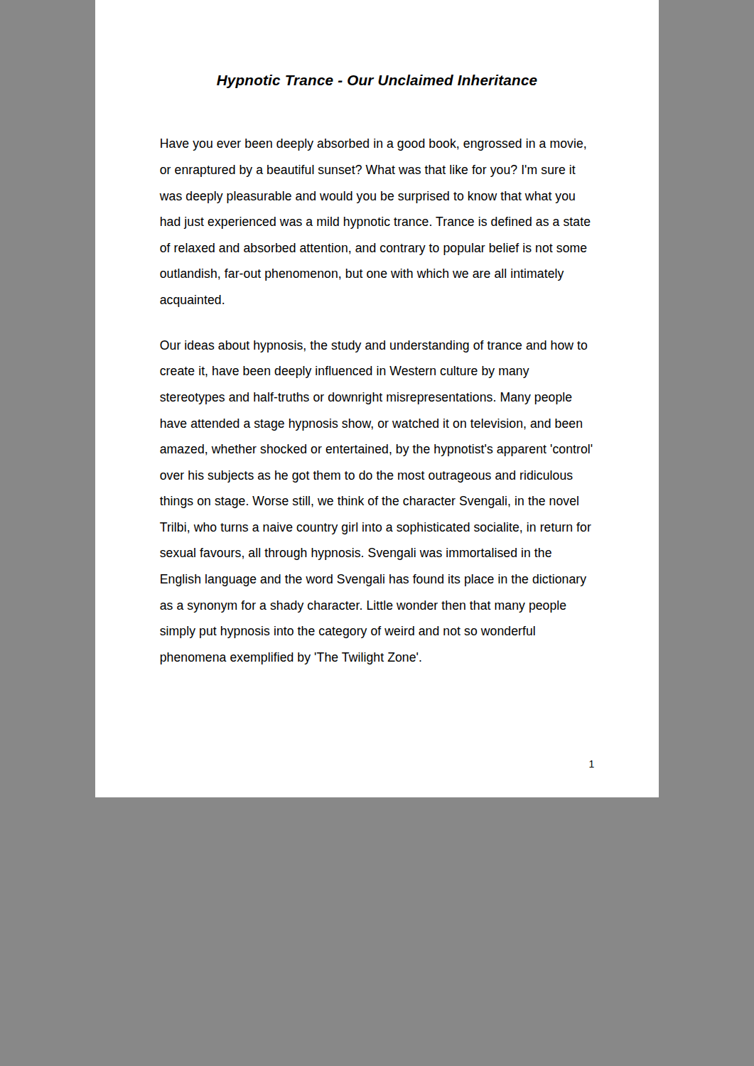Hypnotic Trance - Our Unclaimed Inheritance
Have you ever been deeply absorbed in a good book, engrossed in a movie, or enraptured by a beautiful sunset? What was that like for you? I'm sure it was deeply pleasurable and would you be surprised to know that what you had just experienced was a mild hypnotic trance. Trance is defined as a state of relaxed and absorbed attention, and contrary to popular belief is not some outlandish, far-out phenomenon, but one with which we are all intimately acquainted.
Our ideas about hypnosis, the study and understanding of trance and how to create it, have been deeply influenced in Western culture by many stereotypes and half-truths or downright misrepresentations. Many people have attended a stage hypnosis show, or watched it on television, and been amazed, whether shocked or entertained, by the hypnotist's apparent 'control' over his subjects as he got them to do the most outrageous and ridiculous things on stage. Worse still, we think of the character Svengali, in the novel Trilbi, who turns a naive country girl into a sophisticated socialite, in return for sexual favours, all through hypnosis. Svengali was immortalised in the English language and the word Svengali has found its place in the dictionary as a synonym for a shady character. Little wonder then that many people simply put hypnosis into the category of weird and not so wonderful phenomena exemplified by 'The Twilight Zone'.
1